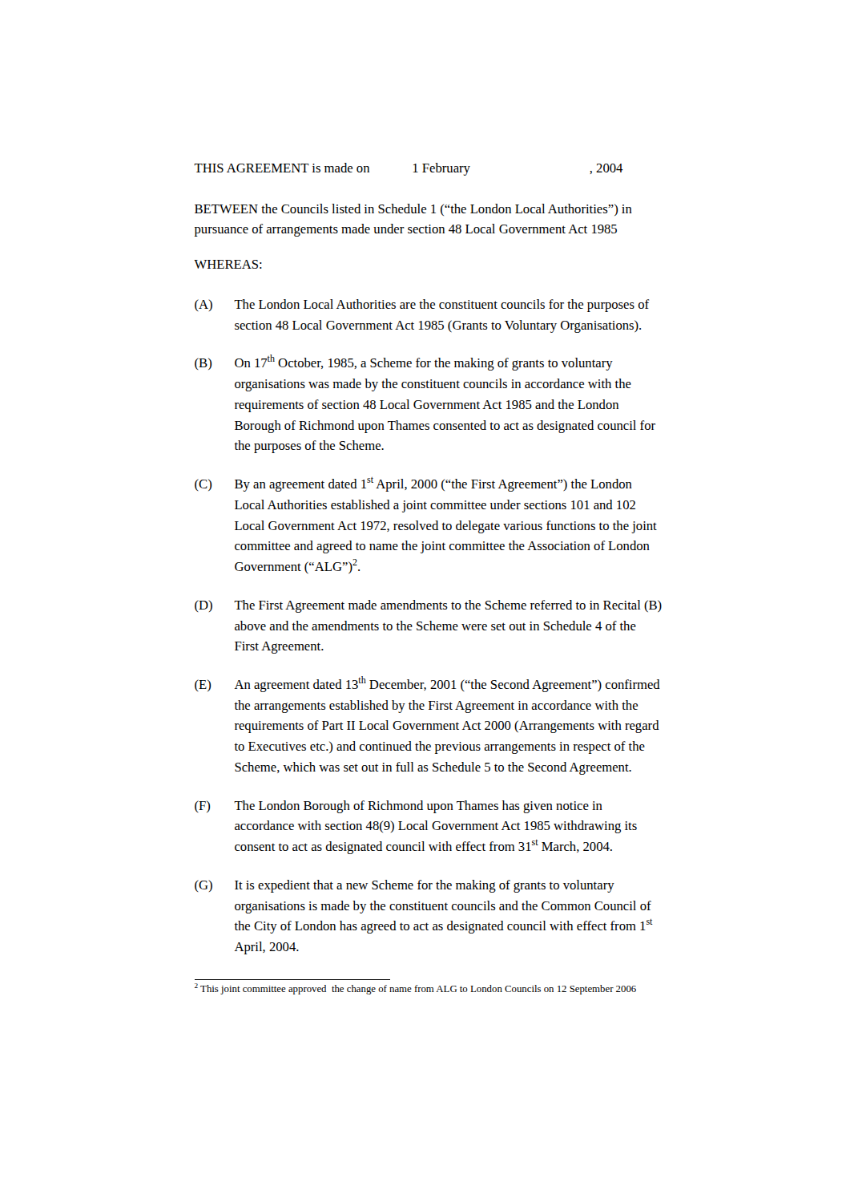THIS AGREEMENT is made on 1 February , 2004
BETWEEN the Councils listed in Schedule 1 (“the London Local Authorities”) in pursuance of arrangements made under section 48 Local Government Act 1985
WHEREAS:
(A) The London Local Authorities are the constituent councils for the purposes of section 48 Local Government Act 1985 (Grants to Voluntary Organisations).
(B) On 17th October, 1985, a Scheme for the making of grants to voluntary organisations was made by the constituent councils in accordance with the requirements of section 48 Local Government Act 1985 and the London Borough of Richmond upon Thames consented to act as designated council for the purposes of the Scheme.
(C) By an agreement dated 1st April, 2000 (“the First Agreement”) the London Local Authorities established a joint committee under sections 101 and 102 Local Government Act 1972, resolved to delegate various functions to the joint committee and agreed to name the joint committee the Association of London Government (“ALG”)2.
(D) The First Agreement made amendments to the Scheme referred to in Recital (B) above and the amendments to the Scheme were set out in Schedule 4 of the First Agreement.
(E) An agreement dated 13th December, 2001 (“the Second Agreement”) confirmed the arrangements established by the First Agreement in accordance with the requirements of Part II Local Government Act 2000 (Arrangements with regard to Executives etc.) and continued the previous arrangements in respect of the Scheme, which was set out in full as Schedule 5 to the Second Agreement.
(F) The London Borough of Richmond upon Thames has given notice in accordance with section 48(9) Local Government Act 1985 withdrawing its consent to act as designated council with effect from 31st March, 2004.
(G) It is expedient that a new Scheme for the making of grants to voluntary organisations is made by the constituent councils and the Common Council of the City of London has agreed to act as designated council with effect from 1st April, 2004.
2 This joint committee approved the change of name from ALG to London Councils on 12 September 2006